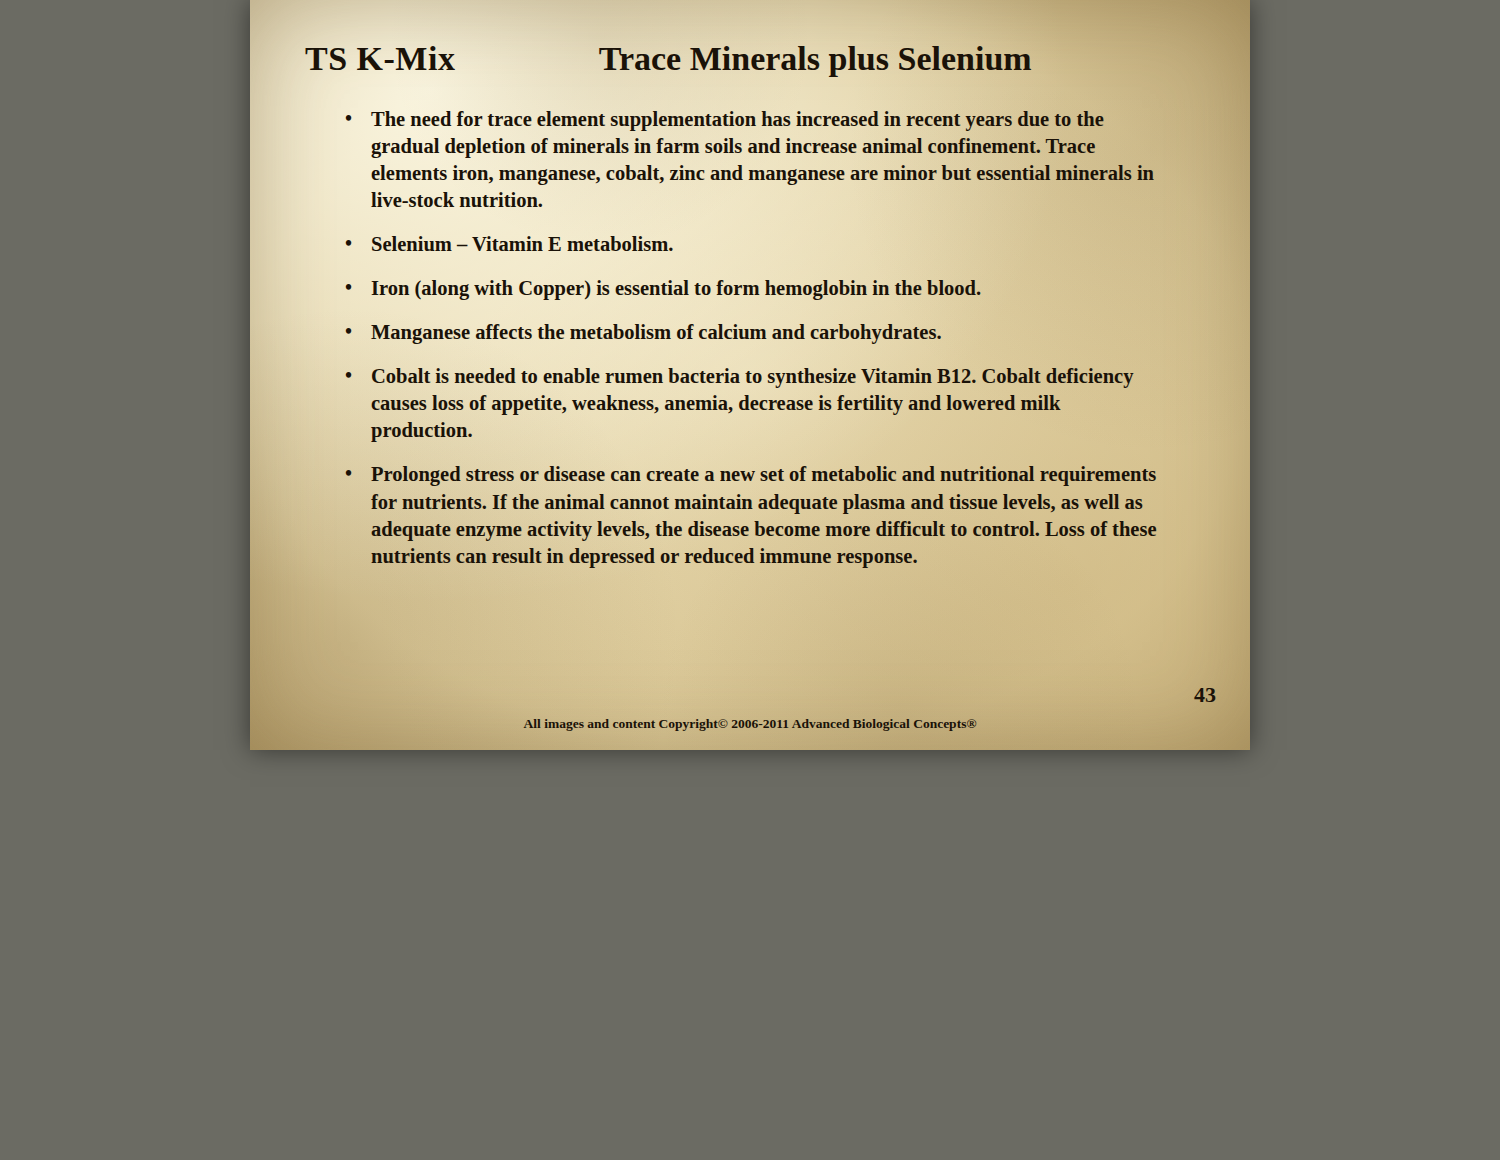TS K-Mix
Trace Minerals plus Selenium
The need for trace element supplementation has increased in recent years due to the gradual depletion of minerals in farm soils and increase animal confinement. Trace elements iron, manganese, cobalt, zinc and manganese are minor but essential minerals in live-stock nutrition.
Selenium – Vitamin E metabolism.
Iron (along with Copper) is essential to form hemoglobin in the blood.
Manganese affects the metabolism of calcium and carbohydrates.
Cobalt is needed to enable rumen bacteria to synthesize Vitamin B12. Cobalt deficiency causes loss of appetite, weakness, anemia, decrease is fertility and lowered milk production.
Prolonged stress or disease can create a new set of metabolic and nutritional requirements for nutrients. If the animal cannot maintain adequate plasma and tissue levels, as well as adequate enzyme activity levels, the disease become more difficult to control. Loss of these nutrients can result in depressed or reduced immune response.
43
All images and content Copyright© 2006-2011 Advanced Biological Concepts®